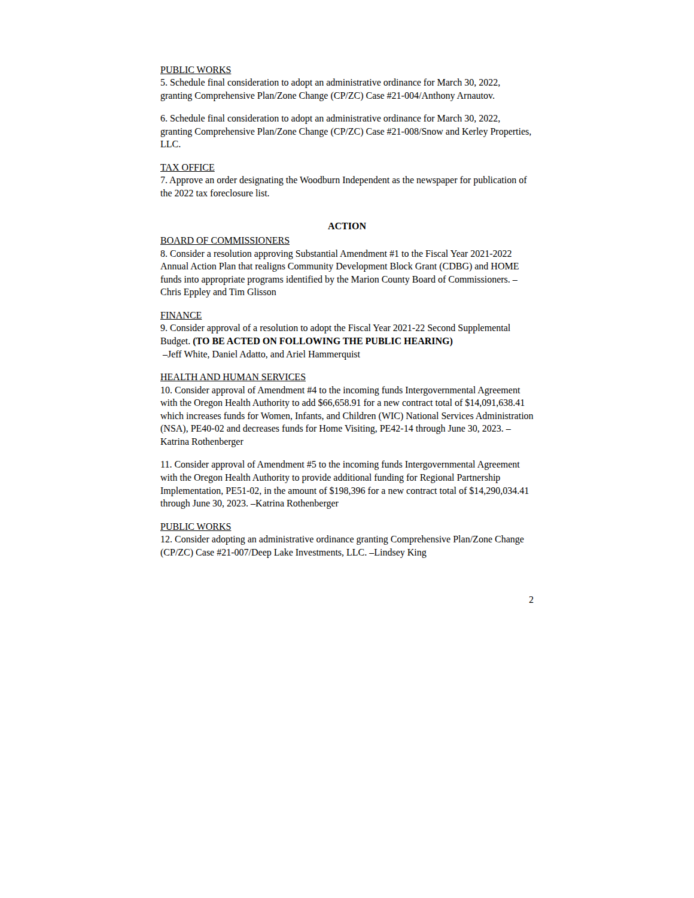PUBLIC WORKS
5. Schedule final consideration to adopt an administrative ordinance for March 30, 2022, granting Comprehensive Plan/Zone Change (CP/ZC) Case #21-004/Anthony Arnautov.
6. Schedule final consideration to adopt an administrative ordinance for March 30, 2022, granting Comprehensive Plan/Zone Change (CP/ZC) Case #21-008/Snow and Kerley Properties, LLC.
TAX OFFICE
7. Approve an order designating the Woodburn Independent as the newspaper for publication of the 2022 tax foreclosure list.
ACTION
BOARD OF COMMISSIONERS
8. Consider a resolution approving Substantial Amendment #1 to the Fiscal Year 2021-2022 Annual Action Plan that realigns Community Development Block Grant (CDBG) and HOME funds into appropriate programs identified by the Marion County Board of Commissioners. –Chris Eppley and Tim Glisson
FINANCE
9. Consider approval of a resolution to adopt the Fiscal Year 2021-22 Second Supplemental Budget. (TO BE ACTED ON FOLLOWING THE PUBLIC HEARING)
–Jeff White, Daniel Adatto, and Ariel Hammerquist
HEALTH AND HUMAN SERVICES
10. Consider approval of Amendment #4 to the incoming funds Intergovernmental Agreement with the Oregon Health Authority to add $66,658.91 for a new contract total of $14,091,638.41 which increases funds for Women, Infants, and Children (WIC) National Services Administration (NSA), PE40-02 and decreases funds for Home Visiting, PE42-14 through June 30, 2023. –Katrina Rothenberger
11. Consider approval of Amendment #5 to the incoming funds Intergovernmental Agreement with the Oregon Health Authority to provide additional funding for Regional Partnership Implementation, PE51-02, in the amount of $198,396 for a new contract total of $14,290,034.41 through June 30, 2023. –Katrina Rothenberger
PUBLIC WORKS
12. Consider adopting an administrative ordinance granting Comprehensive Plan/Zone Change (CP/ZC) Case #21-007/Deep Lake Investments, LLC. –Lindsey King
2